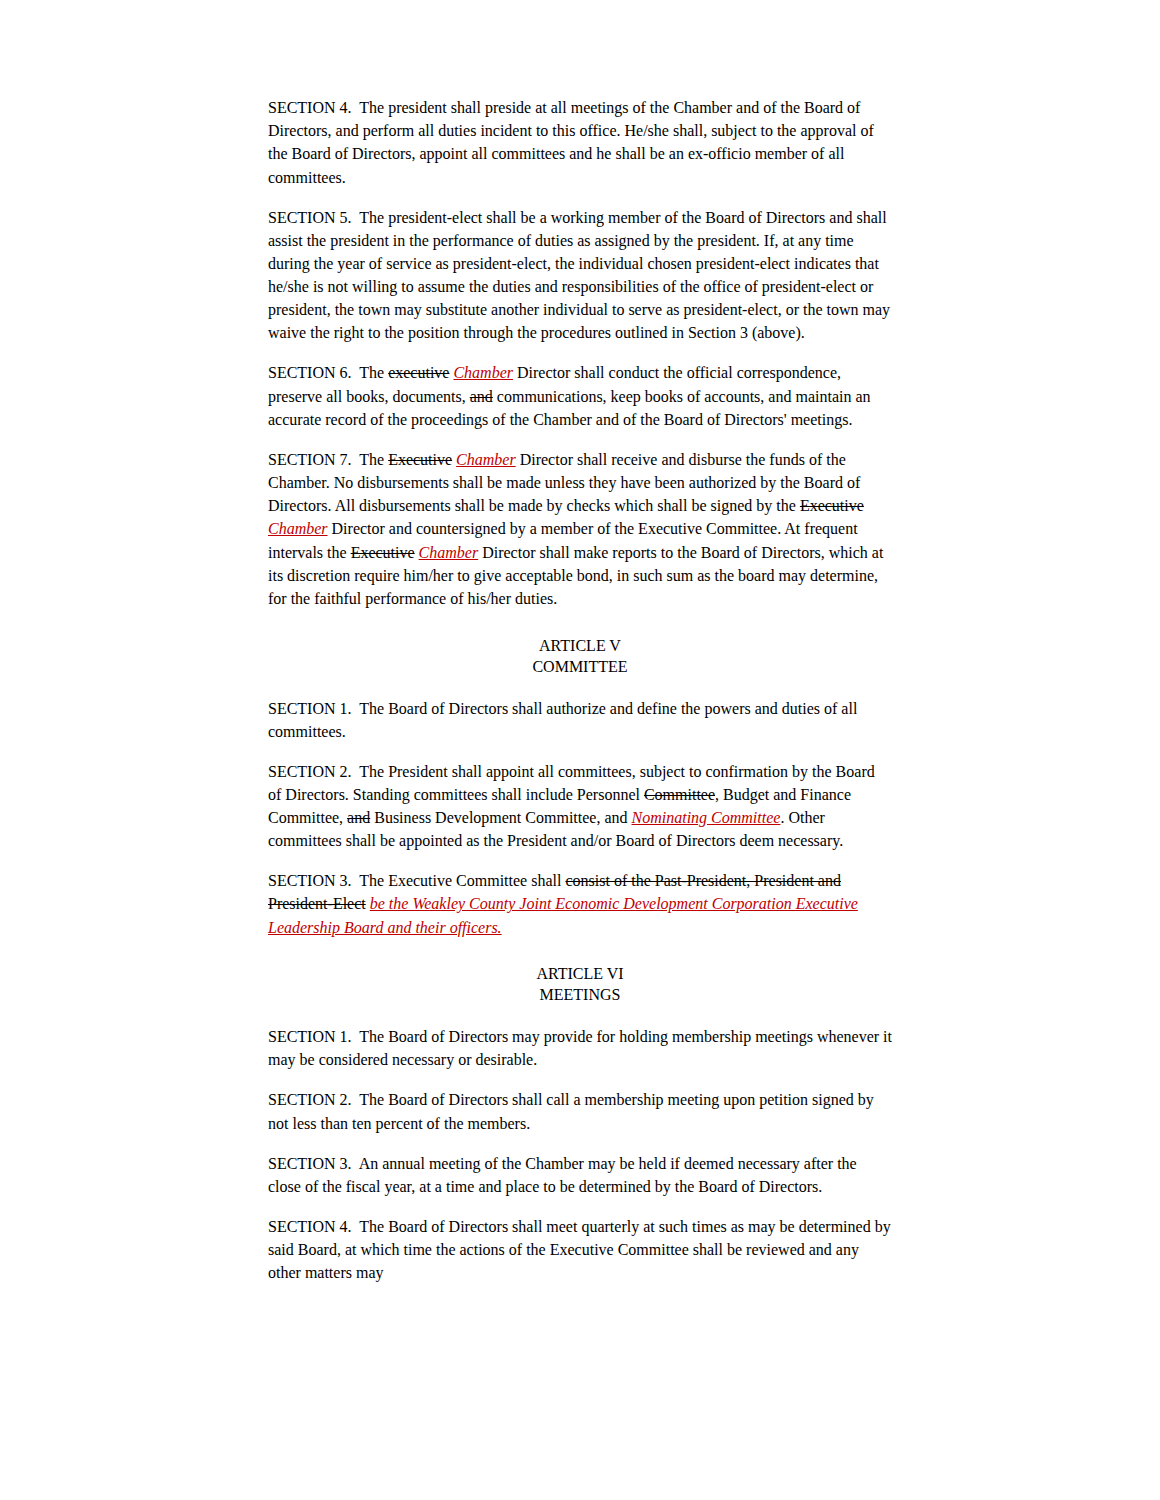SECTION 4. The president shall preside at all meetings of the Chamber and of the Board of Directors, and perform all duties incident to this office. He/she shall, subject to the approval of the Board of Directors, appoint all committees and he shall be an ex-officio member of all committees.
SECTION 5. The president-elect shall be a working member of the Board of Directors and shall assist the president in the performance of duties as assigned by the president. If, at any time during the year of service as president-elect, the individual chosen president-elect indicates that he/she is not willing to assume the duties and responsibilities of the office of president-elect or president, the town may substitute another individual to serve as president-elect, or the town may waive the right to the position through the procedures outlined in Section 3 (above).
SECTION 6. The executive Chamber Director shall conduct the official correspondence, preserve all books, documents, and communications, keep books of accounts, and maintain an accurate record of the proceedings of the Chamber and of the Board of Directors' meetings.
SECTION 7. The Executive Chamber Director shall receive and disburse the funds of the Chamber. No disbursements shall be made unless they have been authorized by the Board of Directors. All disbursements shall be made by checks which shall be signed by the Executive Chamber Director and countersigned by a member of the Executive Committee. At frequent intervals the Executive Chamber Director shall make reports to the Board of Directors, which at its discretion require him/her to give acceptable bond, in such sum as the board may determine, for the faithful performance of his/her duties.
ARTICLE V COMMITTEE
SECTION 1. The Board of Directors shall authorize and define the powers and duties of all committees.
SECTION 2. The President shall appoint all committees, subject to confirmation by the Board of Directors. Standing committees shall include Personnel Committee, Budget and Finance Committee, and Business Development Committee, and Nominating Committee. Other committees shall be appointed as the President and/or Board of Directors deem necessary.
SECTION 3. The Executive Committee shall consist of the Past-President, President and President-Elect be the Weakley County Joint Economic Development Corporation Executive Leadership Board and their officers.
ARTICLE VI MEETINGS
SECTION 1. The Board of Directors may provide for holding membership meetings whenever it may be considered necessary or desirable.
SECTION 2. The Board of Directors shall call a membership meeting upon petition signed by not less than ten percent of the members.
SECTION 3. An annual meeting of the Chamber may be held if deemed necessary after the close of the fiscal year, at a time and place to be determined by the Board of Directors.
SECTION 4. The Board of Directors shall meet quarterly at such times as may be determined by said Board, at which time the actions of the Executive Committee shall be reviewed and any other matters may